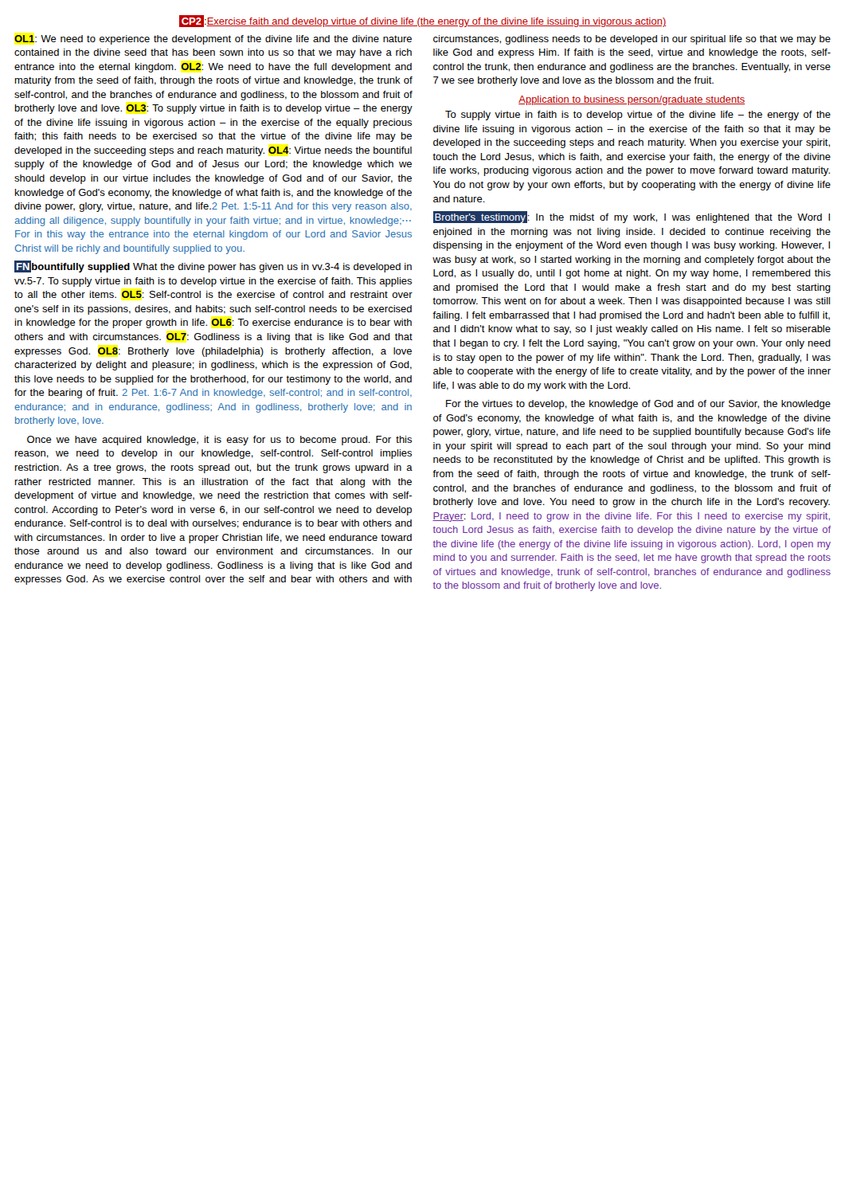CP2:Exercise faith and develop virtue of divine life (the energy of the divine life issuing in vigorous action)
OL1: We need to experience the development of the divine life and the divine nature contained in the divine seed that has been sown into us so that we may have a rich entrance into the eternal kingdom. OL2: We need to have the full development and maturity from the seed of faith, through the roots of virtue and knowledge, the trunk of self-control, and the branches of endurance and godliness, to the blossom and fruit of brotherly love and love. OL3: To supply virtue in faith is to develop virtue – the energy of the divine life issuing in vigorous action – in the exercise of the equally precious faith; this faith needs to be exercised so that the virtue of the divine life may be developed in the succeeding steps and reach maturity. OL4: Virtue needs the bountiful supply of the knowledge of God and of Jesus our Lord; the knowledge which we should develop in our virtue includes the knowledge of God and of our Savior, the knowledge of God's economy, the knowledge of what faith is, and the knowledge of the divine power, glory, virtue, nature, and life.2 Pet. 1:5-11 And for this very reason also, adding all diligence, supply bountifully in your faith virtue; and in virtue, knowledge;⋯For in this way the entrance into the eternal kingdom of our Lord and Savior Jesus Christ will be richly and bountifully supplied to you.
FN bountifully supplied What the divine power has given us in vv.3-4 is developed in vv.5-7. To supply virtue in faith is to develop virtue in the exercise of faith. This applies to all the other items. OL5: Self-control is the exercise of control and restraint over one's self in its passions, desires, and habits; such self-control needs to be exercised in knowledge for the proper growth in life. OL6: To exercise endurance is to bear with others and with circumstances. OL7: Godliness is a living that is like God and that expresses God. OL8: Brotherly love (philadelphia) is brotherly affection, a love characterized by delight and pleasure; in godliness, which is the expression of God, this love needs to be supplied for the brotherhood, for our testimony to the world, and for the bearing of fruit. 2 Pet. 1:6-7 And in knowledge, self-control; and in self-control, endurance; and in endurance, godliness; And in godliness, brotherly love; and in brotherly love, love.
Once we have acquired knowledge, it is easy for us to become proud. For this reason, we need to develop in our knowledge, self-control. Self-control implies restriction. As a tree grows, the roots spread out, but the trunk grows upward in a rather restricted manner. This is an illustration of the fact that along with the development of virtue and knowledge, we need the restriction that comes with self-control. According to Peter's word in verse 6, in our self-control we need to develop endurance. Self-control is to deal with ourselves; endurance is to bear with others and with circumstances. In order to live a proper Christian life, we need endurance toward those around us and also toward our environment and circumstances. In our endurance we need to develop godliness. Godliness is a living that is like God and expresses God. As we exercise control over the self and bear with others and with circumstances, godliness needs to be developed in our spiritual life so that we may be like God and express Him. If faith is the seed, virtue and knowledge the roots, self-control the trunk, then endurance and godliness are the branches. Eventually, in verse 7 we see brotherly love and love as the blossom and the fruit.
Application to business person/graduate students
To supply virtue in faith is to develop virtue of the divine life – the energy of the divine life issuing in vigorous action – in the exercise of the faith so that it may be developed in the succeeding steps and reach maturity. When you exercise your spirit, touch the Lord Jesus, which is faith, and exercise your faith, the energy of the divine life works, producing vigorous action and the power to move forward toward maturity. You do not grow by your own efforts, but by cooperating with the energy of divine life and nature.
Brother's testimony: In the midst of my work, I was enlightened that the Word I enjoined in the morning was not living inside. I decided to continue receiving the dispensing in the enjoyment of the Word even though I was busy working. However, I was busy at work, so I started working in the morning and completely forgot about the Lord, as I usually do, until I got home at night. On my way home, I remembered this and promised the Lord that I would make a fresh start and do my best starting tomorrow. This went on for about a week. Then I was disappointed because I was still failing. I felt embarrassed that I had promised the Lord and hadn't been able to fulfill it, and I didn't know what to say, so I just weakly called on His name. I felt so miserable that I began to cry. I felt the Lord saying, "You can't grow on your own. Your only need is to stay open to the power of my life within". Thank the Lord. Then, gradually, I was able to cooperate with the energy of life to create vitality, and by the power of the inner life, I was able to do my work with the Lord.
For the virtues to develop, the knowledge of God and of our Savior, the knowledge of God's economy, the knowledge of what faith is, and the knowledge of the divine power, glory, virtue, nature, and life need to be supplied bountifully because God's life in your spirit will spread to each part of the soul through your mind. So your mind needs to be reconstituted by the knowledge of Christ and be uplifted. This growth is from the seed of faith, through the roots of virtue and knowledge, the trunk of self-control, and the branches of endurance and godliness, to the blossom and fruit of brotherly love and love. You need to grow in the church life in the Lord's recovery. Prayer: Lord, I need to grow in the divine life. For this I need to exercise my spirit, touch Lord Jesus as faith, exercise faith to develop the divine nature by the virtue of the divine life (the energy of the divine life issuing in vigorous action). Lord, I open my mind to you and surrender. Faith is the seed, let me have growth that spread the roots of virtues and knowledge, trunk of self-control, branches of endurance and godliness to the blossom and fruit of brotherly love and love.